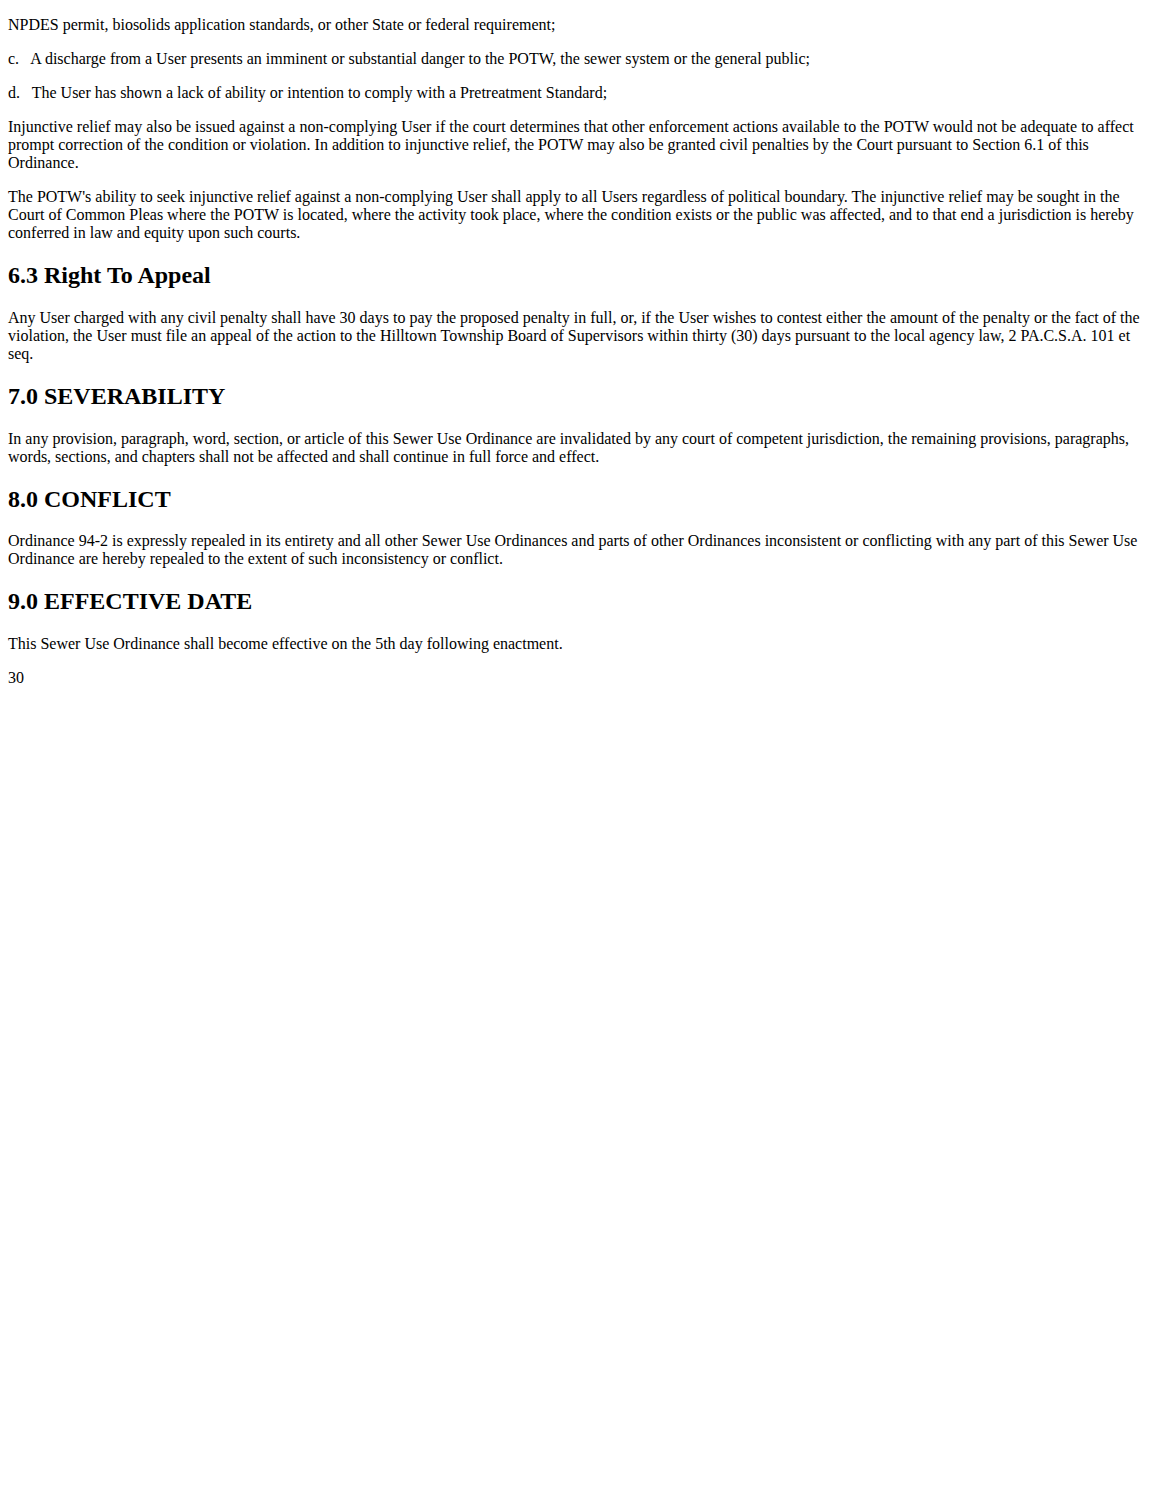NPDES permit, biosolids application standards, or other State or federal requirement;
c. A discharge from a User presents an imminent or substantial danger to the POTW, the sewer system or the general public;
d. The User has shown a lack of ability or intention to comply with a Pretreatment Standard;
Injunctive relief may also be issued against a non-complying User if the court determines that other enforcement actions available to the POTW would not be adequate to affect prompt correction of the condition or violation. In addition to injunctive relief, the POTW may also be granted civil penalties by the Court pursuant to Section 6.1 of this Ordinance.
The POTW's ability to seek injunctive relief against a non-complying User shall apply to all Users regardless of political boundary. The injunctive relief may be sought in the Court of Common Pleas where the POTW is located, where the activity took place, where the condition exists or the public was affected, and to that end a jurisdiction is hereby conferred in law and equity upon such courts.
6.3 Right To Appeal
Any User charged with any civil penalty shall have 30 days to pay the proposed penalty in full, or, if the User wishes to contest either the amount of the penalty or the fact of the violation, the User must file an appeal of the action to the Hilltown Township Board of Supervisors within thirty (30) days pursuant to the local agency law, 2 PA.C.S.A. 101 et seq.
7.0 SEVERABILITY
In any provision, paragraph, word, section, or article of this Sewer Use Ordinance are invalidated by any court of competent jurisdiction, the remaining provisions, paragraphs, words, sections, and chapters shall not be affected and shall continue in full force and effect.
8.0 CONFLICT
Ordinance 94-2 is expressly repealed in its entirety and all other Sewer Use Ordinances and parts of other Ordinances inconsistent or conflicting with any part of this Sewer Use Ordinance are hereby repealed to the extent of such inconsistency or conflict.
9.0 EFFECTIVE DATE
This Sewer Use Ordinance shall become effective on the 5th day following enactment.
30